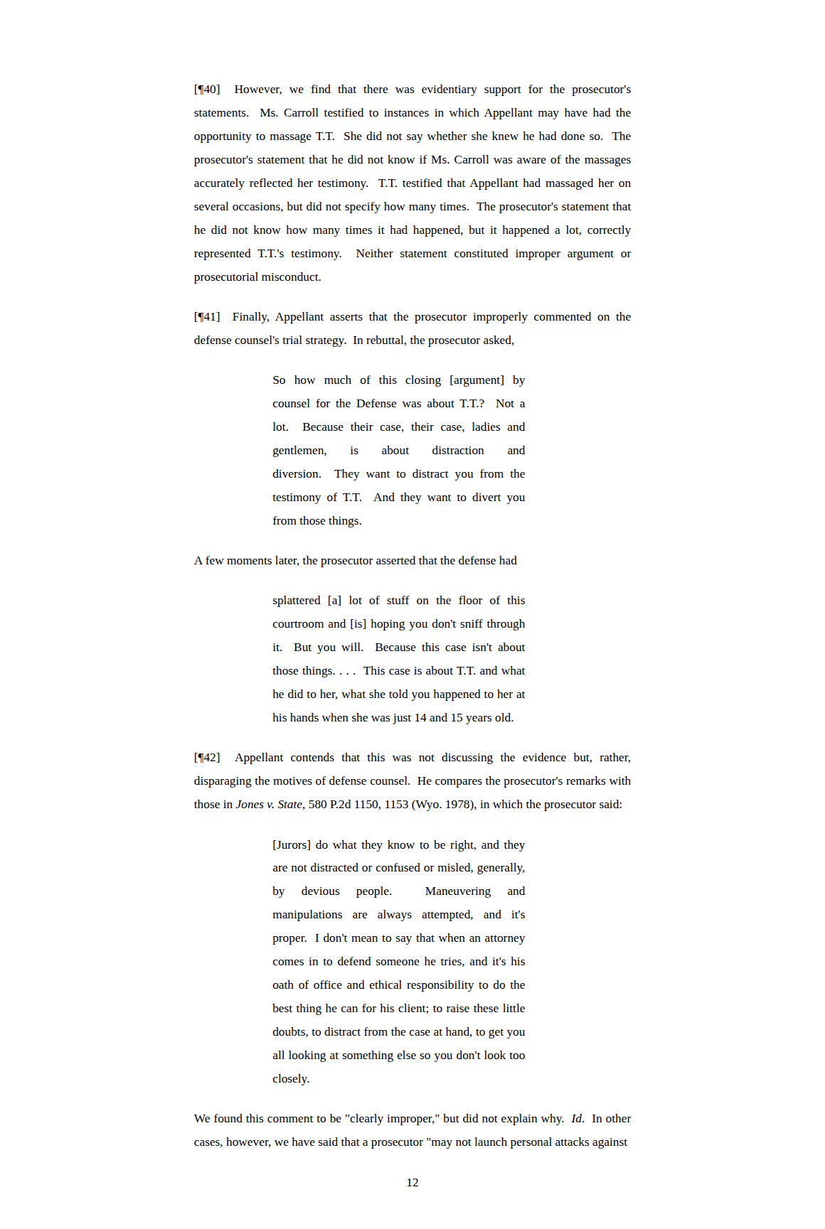[¶40] However, we find that there was evidentiary support for the prosecutor's statements. Ms. Carroll testified to instances in which Appellant may have had the opportunity to massage T.T. She did not say whether she knew he had done so. The prosecutor's statement that he did not know if Ms. Carroll was aware of the massages accurately reflected her testimony. T.T. testified that Appellant had massaged her on several occasions, but did not specify how many times. The prosecutor's statement that he did not know how many times it had happened, but it happened a lot, correctly represented T.T.'s testimony. Neither statement constituted improper argument or prosecutorial misconduct.
[¶41] Finally, Appellant asserts that the prosecutor improperly commented on the defense counsel's trial strategy. In rebuttal, the prosecutor asked,
So how much of this closing [argument] by counsel for the Defense was about T.T.? Not a lot. Because their case, their case, ladies and gentlemen, is about distraction and diversion. They want to distract you from the testimony of T.T. And they want to divert you from those things.
A few moments later, the prosecutor asserted that the defense had
splattered [a] lot of stuff on the floor of this courtroom and [is] hoping you don't sniff through it. But you will. Because this case isn't about those things. . . . This case is about T.T. and what he did to her, what she told you happened to her at his hands when she was just 14 and 15 years old.
[¶42] Appellant contends that this was not discussing the evidence but, rather, disparaging the motives of defense counsel. He compares the prosecutor's remarks with those in Jones v. State, 580 P.2d 1150, 1153 (Wyo. 1978), in which the prosecutor said:
[Jurors] do what they know to be right, and they are not distracted or confused or misled, generally, by devious people. Maneuvering and manipulations are always attempted, and it's proper. I don't mean to say that when an attorney comes in to defend someone he tries, and it's his oath of office and ethical responsibility to do the best thing he can for his client; to raise these little doubts, to distract from the case at hand, to get you all looking at something else so you don't look too closely.
We found this comment to be "clearly improper," but did not explain why. Id. In other cases, however, we have said that a prosecutor "may not launch personal attacks against
12